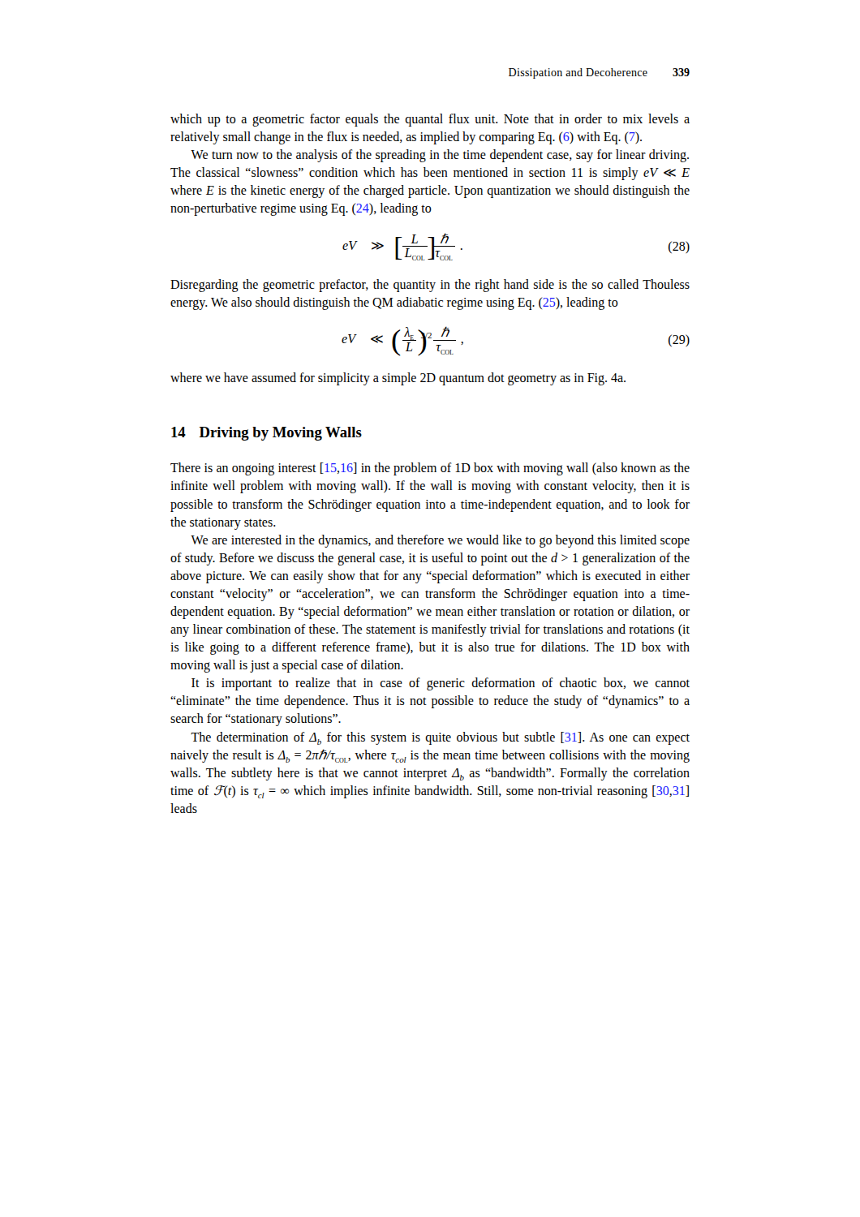Dissipation and Decoherence 339
which up to a geometric factor equals the quantal flux unit. Note that in order to mix levels a relatively small change in the flux is needed, as implied by comparing Eq. (6) with Eq. (7).
We turn now to the analysis of the spreading in the time dependent case, say for linear driving. The classical “slowness” condition which has been mentioned in section 11 is simply eV ≪ E where E is the kinetic energy of the charged particle. Upon quantization we should distinguish the non-perturbative regime using Eq. (24), leading to
eV ≫ LLcol ℏτcol .
(28)
Disregarding the geometric prefactor, the quantity in the right hand side is the so called Thouless energy. We also should distinguish the QM adiabatic regime using Eq. (25), leading to
eV ≪ λe L3/2ℏτcol ,
(29)
where we have assumed for simplicity a simple 2D quantum dot geometry as in Fig. 4a.
14 Driving by Moving Walls
There is an ongoing interest [15,16] in the problem of 1D box with moving wall (also known as the infinite well problem with moving wall). If the wall is moving with constant velocity, then it is possible to transform the Schrödinger equation into a time-independent equation, and to look for the stationary states.
We are interested in the dynamics, and therefore we would like to go beyond this limited scope of study. Before we discuss the general case, it is useful to point out the d > 1 generalization of the above picture. We can easily show that for any “special deformation” which is executed in either constant “velocity” or “acceleration”, we can transform the Schrödinger equation into a time-dependent equation. By “special deformation” we mean either translation or rotation or dilation, or any linear combination of these. The statement is manifestly trivial for translations and rotations (it is like going to a different reference frame), but it is also true for dilations. The 1D box with moving wall is just a special case of dilation.
It is important to realize that in case of generic deformation of chaotic box, we cannot “eliminate” the time dependence. Thus it is not possible to reduce the study of “dynamics” to a search for “stationary solutions”.
The determination of Δb for this system is quite obvious but subtle [31]. As one can expect naively the result is Δb = 2πℏ/τcol, where τcol is the mean time between collisions with the moving walls. The subtlety here is that we cannot interpret Δb as “bandwidth”. Formally the correlation time of ℱ(t) is τcl = ∞ which implies infinite bandwidth. Still, some non-trivial reasoning [30,31] leads